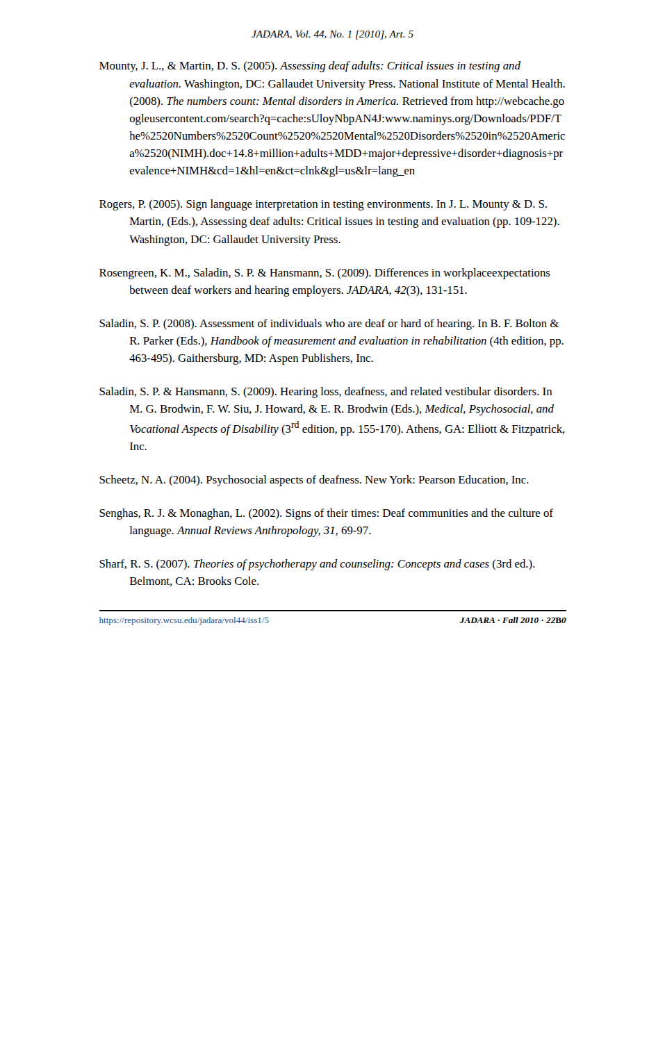JADARA, Vol. 44, No. 1 [2010], Art. 5
Mounty, J. L., & Martin, D. S. (2005). Assessing deaf adults: Critical issues in testing and evaluation. Washington, DC: Gallaudet University Press. National Institute of Mental Health. (2008). The numbers count: Mental disorders in America. Retrieved from http://webcache.googleusercontent.com/search?q=cache:sUloyNbpAN4J:www.naminys.org/Downloads/PDF/The%2520Numbers%2520Count%2520%2520Mental%2520Disorders%2520in%2520America%2520(NIMH).doc+14.8+million+adults+MDD+major+depressive+disorder+diagnosis+prevalence+NIMH&cd=1&hl=en&ct=clnk&gl=us&lr=lang_en
Rogers, P. (2005). Sign language interpretation in testing environments. In J. L. Mounty & D. S. Martin, (Eds.), Assessing deaf adults: Critical issues in testing and evaluation (pp. 109-122). Washington, DC: Gallaudet University Press.
Rosengreen, K. M., Saladin, S. P. & Hansmann, S. (2009). Differences in workplaceexpectations between deaf workers and hearing employers. JADARA, 42(3), 131-151.
Saladin, S. P. (2008). Assessment of individuals who are deaf or hard of hearing. In B. F. Bolton & R. Parker (Eds.), Handbook of measurement and evaluation in rehabilitation (4th edition, pp. 463-495). Gaithersburg, MD: Aspen Publishers, Inc.
Saladin, S. P. & Hansmann, S. (2009). Hearing loss, deafness, and related vestibular disorders. In M. G. Brodwin, F. W. Siu, J. Howard, & E. R. Brodwin (Eds.), Medical, Psychosocial, and Vocational Aspects of Disability (3rd edition, pp. 155-170). Athens, GA: Elliott & Fitzpatrick, Inc.
Scheetz, N. A. (2004). Psychosocial aspects of deafness. New York: Pearson Education, Inc.
Senghas, R. J. & Monaghan, L. (2002). Signs of their times: Deaf communities and the culture of language. Annual Reviews Anthropology, 31, 69-97.
Sharf, R. S. (2007). Theories of psychotherapy and counseling: Concepts and cases (3rd ed.). Belmont, CA: Brooks Cole.
https://repository.wcsu.edu/jadara/vol44/iss1/5 JADARA · Fall 2010 · 22B0